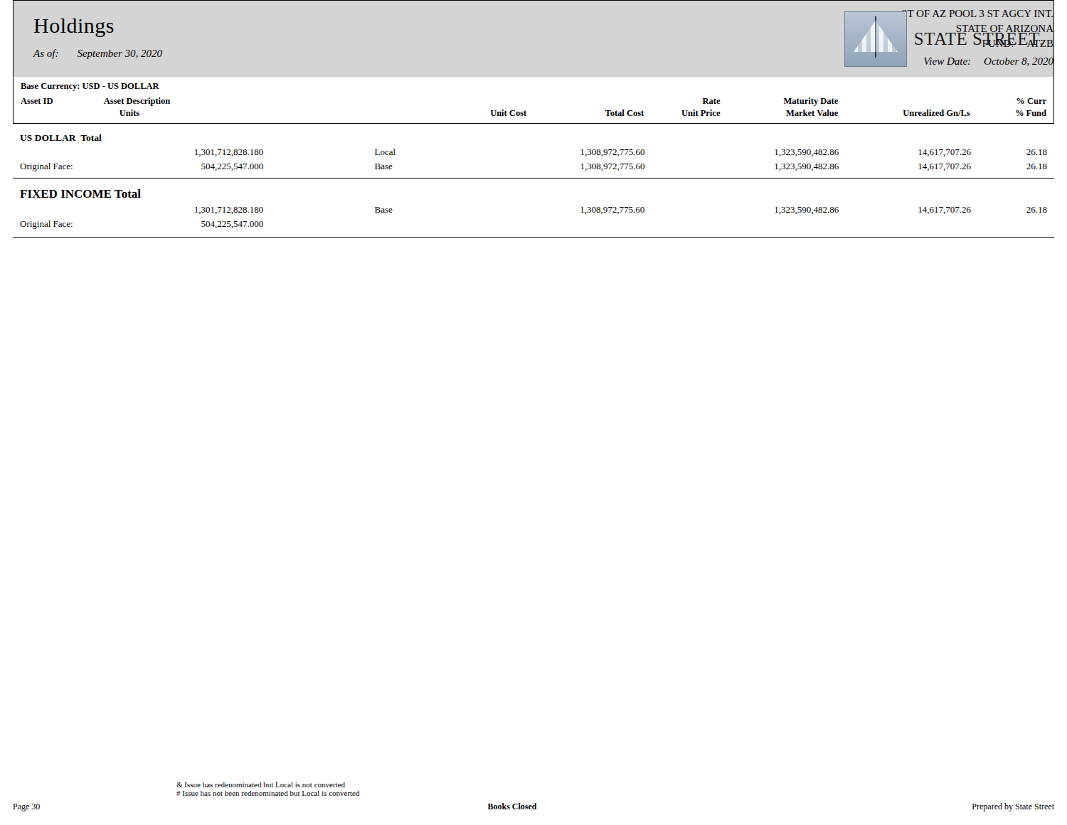Holdings
As of: September 30, 2020
ST OF AZ POOL 3 ST AGCY INT.
STATE OF ARIZONA
FUND: ATZB
View Date: October 8, 2020
STATE STREET.
Base Currency: USD - US DOLLAR
| Asset ID | Asset Description | | | | | Rate | Maturity Date | | % Curr |
| --- | --- | --- | --- | --- | --- | --- | --- | --- | --- |
| | Units | | | Unit Cost | Total Cost | Unit Price | Market Value | Unrealized Gn/Ls | % Fund |
| US DOLLAR Total | | | | | | | | |
| | 1,301,712,828.180 | | Local | | 1,308,972,775.60 | | 1,323,590,482.86 | 14,617,707.26 | 26.18 |
| Original Face: | 504,225,547.000 | | Base | | 1,308,972,775.60 | | 1,323,590,482.86 | 14,617,707.26 | 26.18 |
| FIXED INCOME Total | | | | | | | | |
| | 1,301,712,828.180 | | Base | | 1,308,972,775.60 | | 1,323,590,482.86 | 14,617,707.26 | 26.18 |
| Original Face: | 504,225,547.000 | | | | | | | | |
& Issue has redenominated but Local is not converted
# Issue has not been redenominated but Local is converted
Page 30
Books Closed
Prepared by State Street